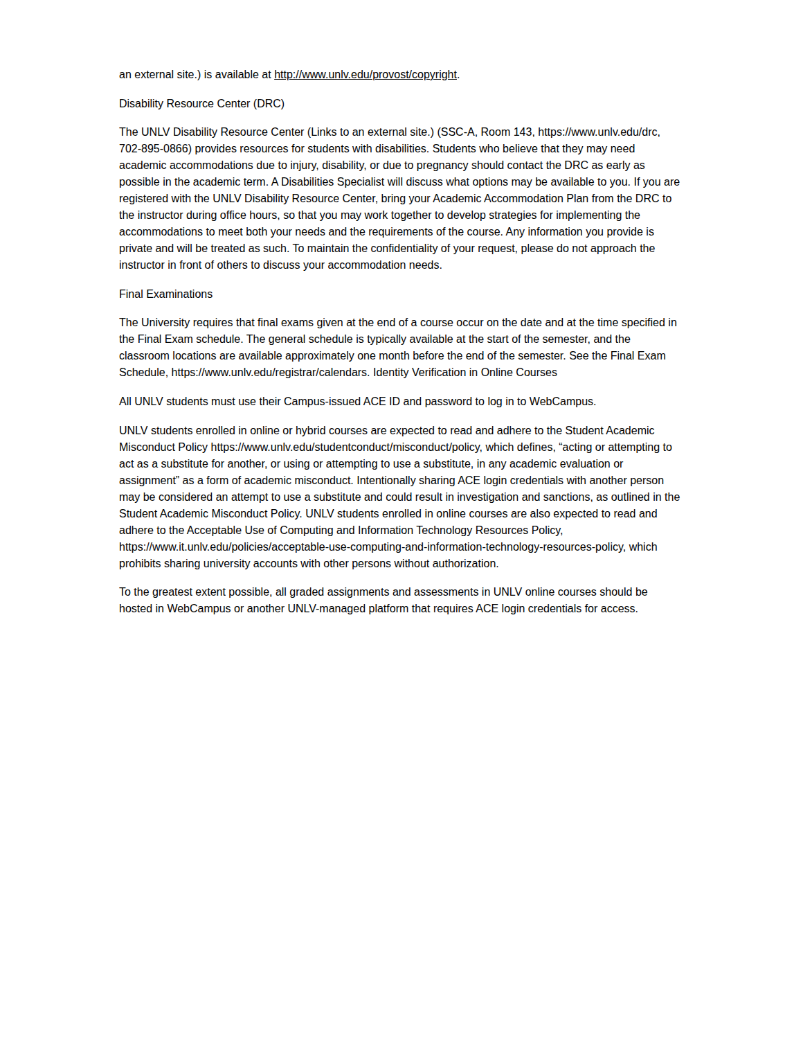an external site.) is available at http://www.unlv.edu/provost/copyright.
Disability Resource Center (DRC)
The UNLV Disability Resource Center (Links to an external site.) (SSC-A, Room 143, https://www.unlv.edu/drc, 702-895-0866) provides resources for students with disabilities. Students who believe that they may need academic accommodations due to injury, disability, or due to pregnancy should contact the DRC as early as possible in the academic term. A Disabilities Specialist will discuss what options may be available to you. If you are registered with the UNLV Disability Resource Center, bring your Academic Accommodation Plan from the DRC to the instructor during office hours, so that you may work together to develop strategies for implementing the accommodations to meet both your needs and the requirements of the course. Any information you provide is private and will be treated as such. To maintain the confidentiality of your request, please do not approach the instructor in front of others to discuss your accommodation needs.
Final Examinations
The University requires that final exams given at the end of a course occur on the date and at the time specified in the Final Exam schedule. The general schedule is typically available at the start of the semester, and the classroom locations are available approximately one month before the end of the semester. See the Final Exam Schedule, https://www.unlv.edu/registrar/calendars. Identity Verification in Online Courses
All UNLV students must use their Campus-issued ACE ID and password to log in to WebCampus.
UNLV students enrolled in online or hybrid courses are expected to read and adhere to the Student Academic Misconduct Policy https://www.unlv.edu/studentconduct/misconduct/policy, which defines, “acting or attempting to act as a substitute for another, or using or attempting to use a substitute, in any academic evaluation or assignment” as a form of academic misconduct. Intentionally sharing ACE login credentials with another person may be considered an attempt to use a substitute and could result in investigation and sanctions, as outlined in the Student Academic Misconduct Policy. UNLV students enrolled in online courses are also expected to read and adhere to the Acceptable Use of Computing and Information Technology Resources Policy, https://www.it.unlv.edu/policies/acceptable-use-computing-and-information-technology-resources-policy, which prohibits sharing university accounts with other persons without authorization.
To the greatest extent possible, all graded assignments and assessments in UNLV online courses should be hosted in WebCampus or another UNLV-managed platform that requires ACE login credentials for access.